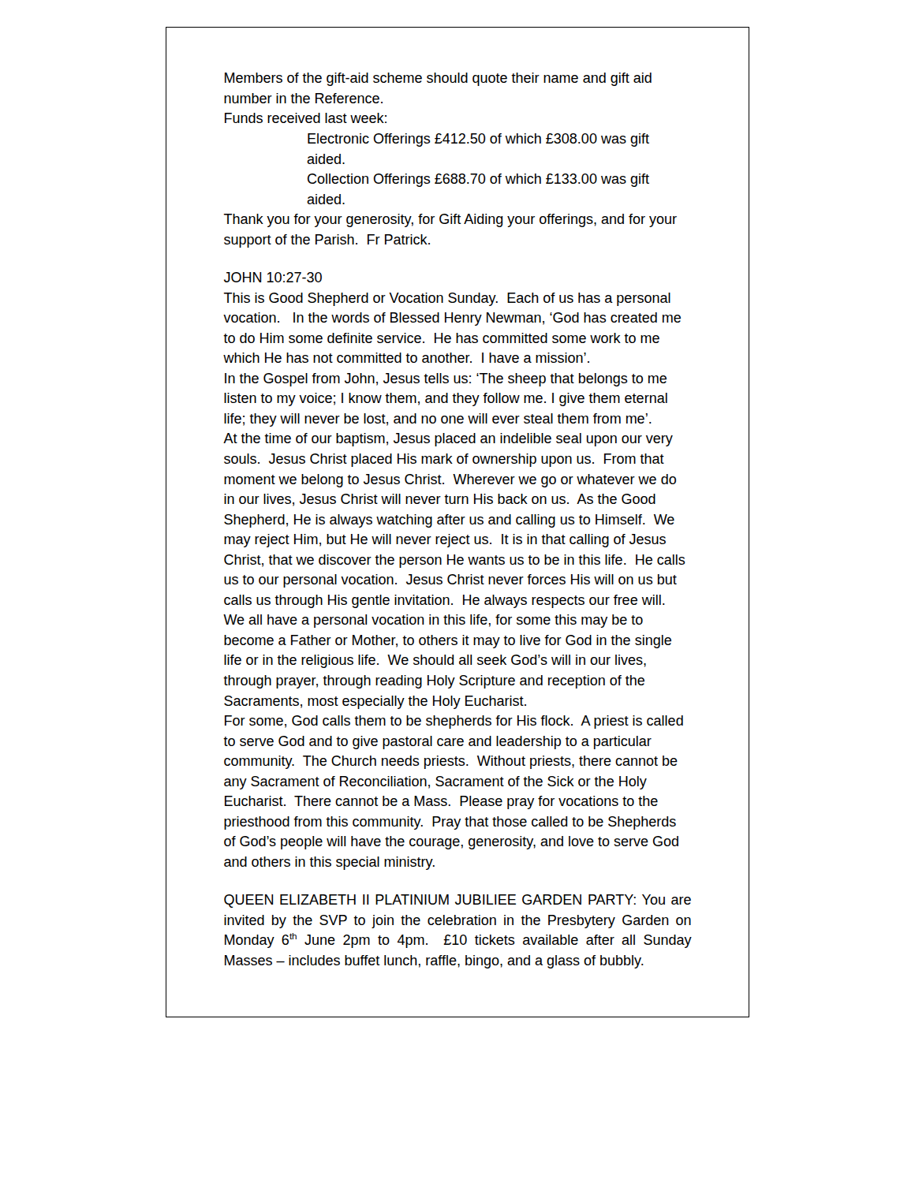Members of the gift-aid scheme should quote their name and gift aid number in the Reference.
Funds received last week:
Electronic Offerings £412.50 of which £308.00 was gift aided.
Collection Offerings £688.70 of which £133.00 was gift aided.
Thank you for your generosity, for Gift Aiding your offerings, and for your support of the Parish. Fr Patrick.
JOHN 10:27-30
This is Good Shepherd or Vocation Sunday. Each of us has a personal vocation. In the words of Blessed Henry Newman, ‘God has created me to do Him some definite service. He has committed some work to me which He has not committed to another. I have a mission’.
In the Gospel from John, Jesus tells us: ‘The sheep that belongs to me listen to my voice; I know them, and they follow me. I give them eternal life; they will never be lost, and no one will ever steal them from me’.
At the time of our baptism, Jesus placed an indelible seal upon our very souls. Jesus Christ placed His mark of ownership upon us. From that moment we belong to Jesus Christ. Wherever we go or whatever we do in our lives, Jesus Christ will never turn His back on us. As the Good Shepherd, He is always watching after us and calling us to Himself. We may reject Him, but He will never reject us. It is in that calling of Jesus Christ, that we discover the person He wants us to be in this life. He calls us to our personal vocation. Jesus Christ never forces His will on us but calls us through His gentle invitation. He always respects our free will. We all have a personal vocation in this life, for some this may be to become a Father or Mother, to others it may to live for God in the single life or in the religious life. We should all seek God’s will in our lives, through prayer, through reading Holy Scripture and reception of the Sacraments, most especially the Holy Eucharist.
For some, God calls them to be shepherds for His flock. A priest is called to serve God and to give pastoral care and leadership to a particular community. The Church needs priests. Without priests, there cannot be any Sacrament of Reconciliation, Sacrament of the Sick or the Holy Eucharist. There cannot be a Mass. Please pray for vocations to the priesthood from this community. Pray that those called to be Shepherds of God’s people will have the courage, generosity, and love to serve God and others in this special ministry.
QUEEN ELIZABETH II PLATINIUM JUBILIEE GARDEN PARTY: You are invited by the SVP to join the celebration in the Presbytery Garden on Monday 6th June 2pm to 4pm. £10 tickets available after all Sunday Masses – includes buffet lunch, raffle, bingo, and a glass of bubbly.